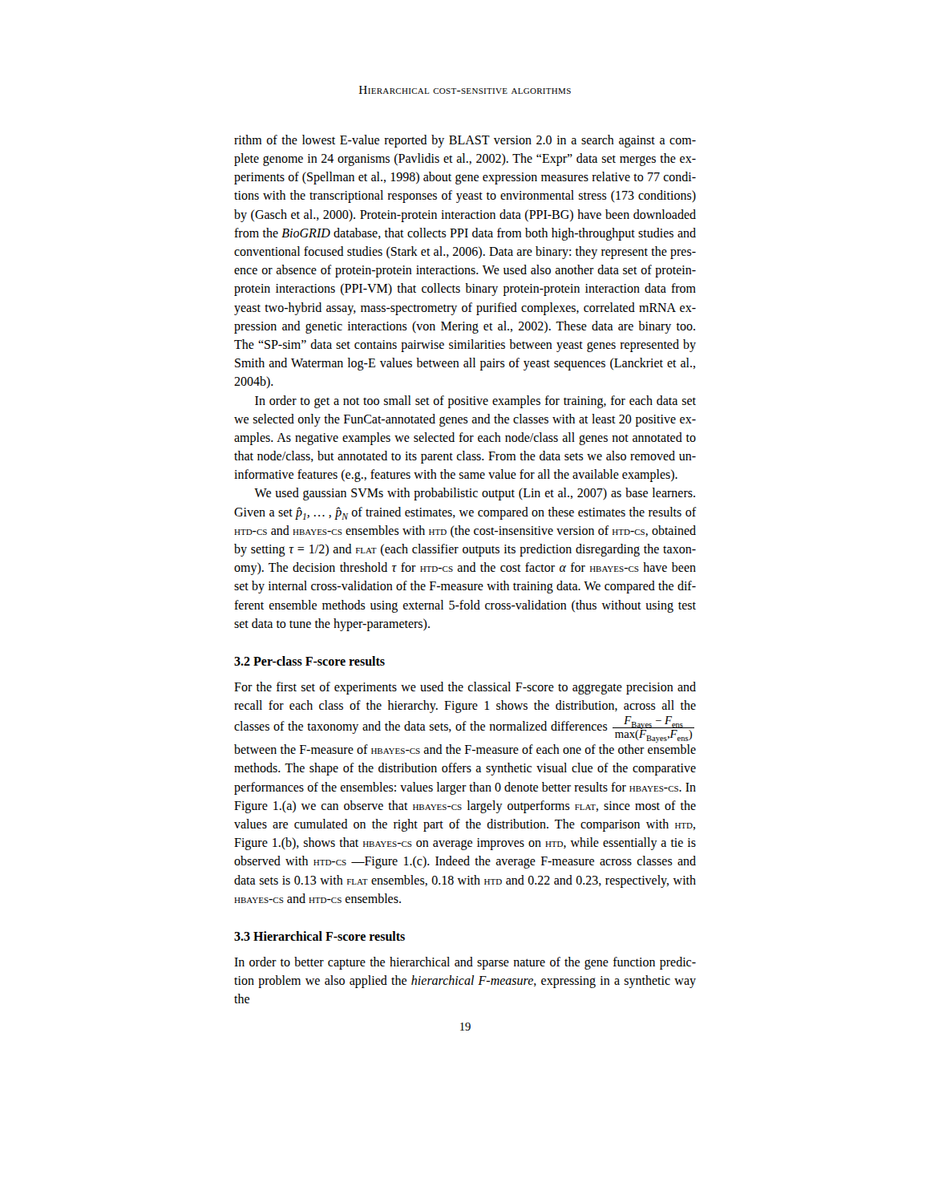Hierarchical cost-sensitive algorithms
rithm of the lowest E-value reported by BLAST version 2.0 in a search against a complete genome in 24 organisms (Pavlidis et al., 2002). The “Expr” data set merges the experiments of (Spellman et al., 1998) about gene expression measures relative to 77 conditions with the transcriptional responses of yeast to environmental stress (173 conditions) by (Gasch et al., 2000). Protein-protein interaction data (PPI-BG) have been downloaded from the BioGRID database, that collects PPI data from both high-throughput studies and conventional focused studies (Stark et al., 2006). Data are binary: they represent the presence or absence of protein-protein interactions. We used also another data set of protein-protein interactions (PPI-VM) that collects binary protein-protein interaction data from yeast two-hybrid assay, mass-spectrometry of purified complexes, correlated mRNA expression and genetic interactions (von Mering et al., 2002). These data are binary too. The “SP-sim” data set contains pairwise similarities between yeast genes represented by Smith and Waterman log-E values between all pairs of yeast sequences (Lanckriet et al., 2004b).
In order to get a not too small set of positive examples for training, for each data set we selected only the FunCat-annotated genes and the classes with at least 20 positive examples. As negative examples we selected for each node/class all genes not annotated to that node/class, but annotated to its parent class. From the data sets we also removed uninformative features (e.g., features with the same value for all the available examples).
We used gaussian SVMs with probabilistic output (Lin et al., 2007) as base learners. Given a set p̂1, … , p̂N of trained estimates, we compared on these estimates the results of htd-cs and hbayes-cs ensembles with htd (the cost-insensitive version of htd-cs, obtained by setting τ = 1/2) and flat (each classifier outputs its prediction disregarding the taxonomy). The decision threshold τ for htd-cs and the cost factor α for hbayes-cs have been set by internal cross-validation of the F-measure with training data. We compared the different ensemble methods using external 5-fold cross-validation (thus without using test set data to tune the hyper-parameters).
3.2 Per-class F-score results
For the first set of experiments we used the classical F-score to aggregate precision and recall for each class of the hierarchy. Figure 1 shows the distribution, across all the classes of the taxonomy and the data sets, of the normalized differences FBayes − Fens max(FBayes,Fens) between the F-measure of hbayes-cs and the F-measure of each one of the other ensemble methods. The shape of the distribution offers a synthetic visual clue of the comparative performances of the ensembles: values larger than 0 denote better results for hbayes-cs. In Figure 1.(a) we can observe that hbayes-cs largely outperforms flat, since most of the values are cumulated on the right part of the distribution. The comparison with htd, Figure 1.(b), shows that hbayes-cs on average improves on htd, while essentially a tie is observed with htd-cs —Figure 1.(c). Indeed the average F-measure across classes and data sets is 0.13 with flat ensembles, 0.18 with htd and 0.22 and 0.23, respectively, with hbayes-cs and htd-cs ensembles.
3.3 Hierarchical F-score results
In order to better capture the hierarchical and sparse nature of the gene function prediction problem we also applied the hierarchical F-measure, expressing in a synthetic way the
19